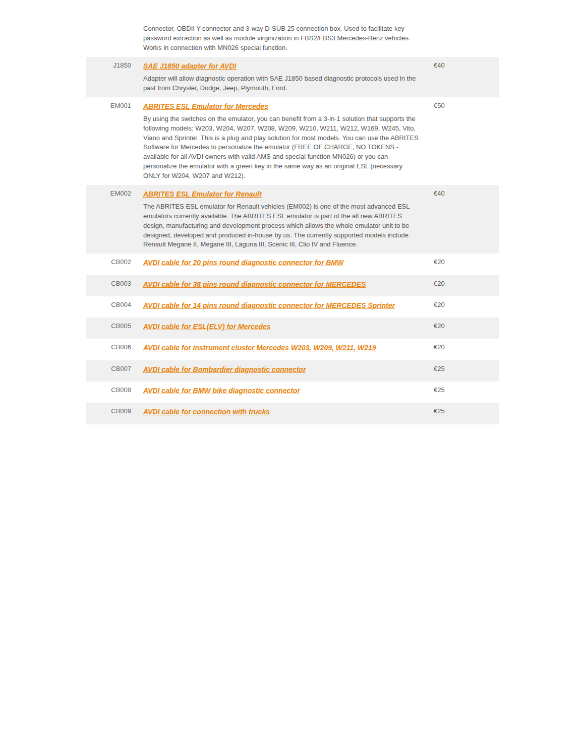| | Connector, OBDII Y-connector and 3-way D-SUB 25 connection box. Used to facilitate key password extraction as well as module virginization in FBS2/FBS3 Mercedes-Benz vehicles. Works in connection with MN026 special function. | |
| J1850 | SAE J1850 adapter for AVDI Adapter will allow diagnostic operation with SAE J1850 based diagnostic protocols used in the past from Chrysler, Dodge, Jeep, Plymouth, Ford. | €40 |
| EM001 | ABRITES ESL Emulator for Mercedes By using the switches on the emulator, you can benefit from a 3-in-1 solution that supports the following models: W203, W204, W207, W208, W209, W210, W211, W212, W169, W245, Vito, Viano and Sprinter. This is a plug and play solution for most models. You can use the ABRITES Software for Mercedes to personalize the emulator (FREE OF CHARGE, NO TOKENS - available for all AVDI owners with valid AMS and special function MN026) or you can personalize the emulator with a green key in the same way as an original ESL (necessary ONLY for W204, W207 and W212). | €50 |
| EM002 | ABRITES ESL Emulator for Renault The ABRITES ESL emulator for Renault vehicles (EM002) is one of the most advanced ESL emulators currently available. The ABRITES ESL emulator is part of the all new ABRITES design, manufacturing and development process which allows the whole emulator unit to be designed, developed and produced in-house by us. The currently supported models include Renault Megane II, Megane III, Laguna III, Scenic III, Clio IV and Fluence. | €40 |
| CB002 | AVDI cable for 20 pins round diagnostic connector for BMW | €20 |
| CB003 | AVDI cable for 38 pins round diagnostic connector for MERCEDES | €20 |
| CB004 | AVDI cable for 14 pins round diagnostic connector for MERCEDES Sprinter | €20 |
| CB005 | AVDI cable for ESL(ELV) for Mercedes | €20 |
| CB006 | AVDI cable for instrument cluster Mercedes W203, W209, W211, W219 | €20 |
| CB007 | AVDI cable for Bombardier diagnostic connector | €25 |
| CB008 | AVDI cable for BMW bike diagnostic connector | €25 |
| CB009 | AVDI cable for connection with trucks | €25 |